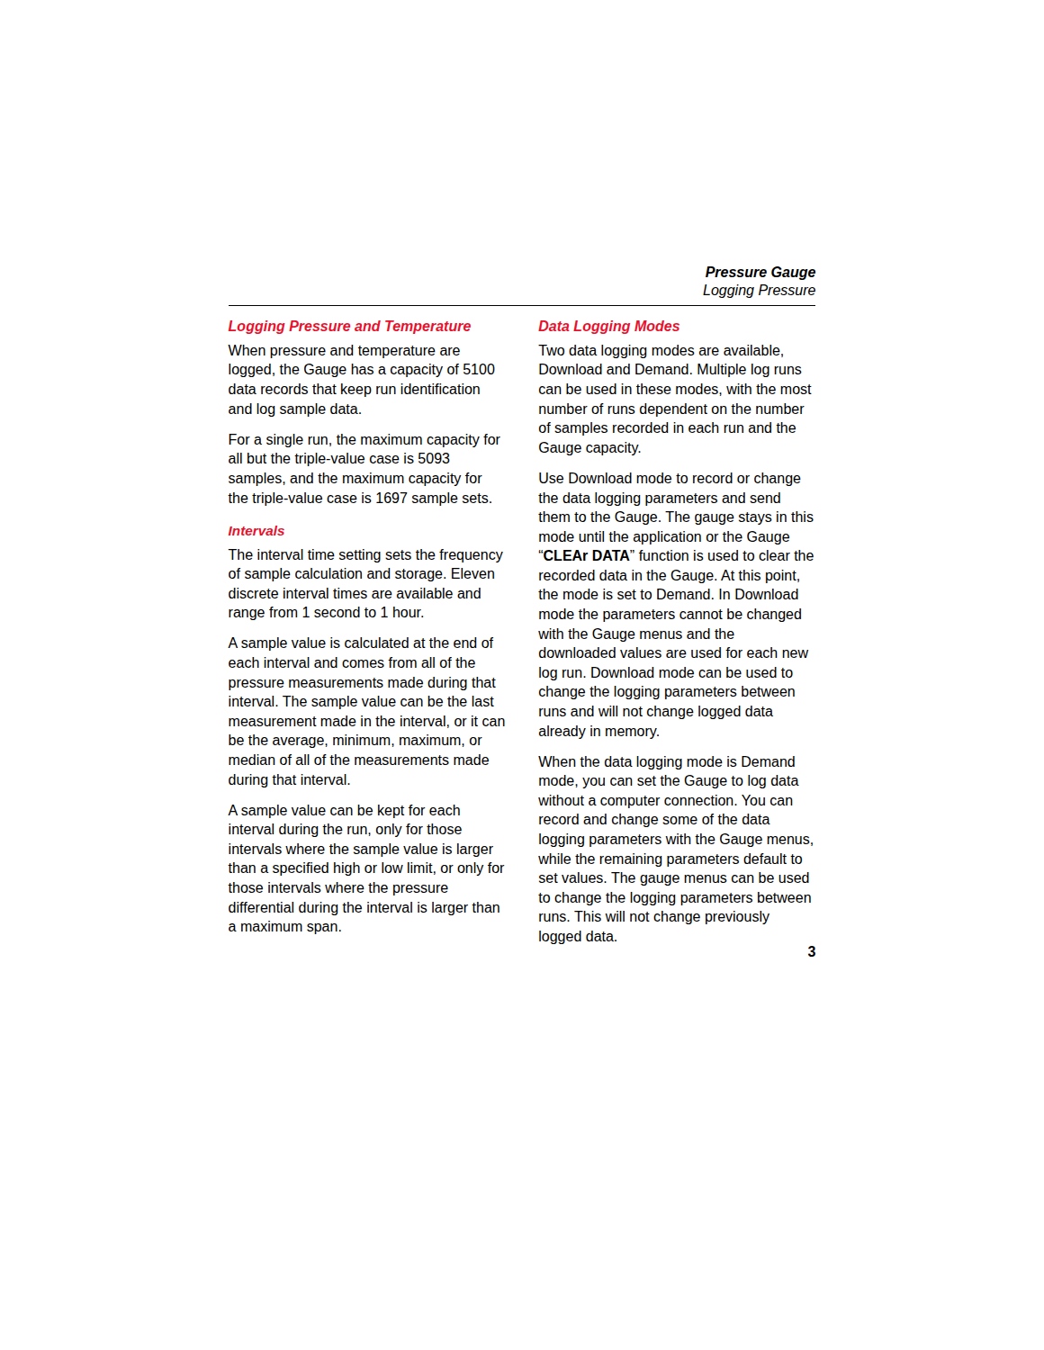Pressure Gauge
Logging Pressure
Logging Pressure and Temperature
When pressure and temperature are logged, the Gauge has a capacity of 5100 data records that keep run identification and log sample data.
For a single run, the maximum capacity for all but the triple-value case is 5093 samples, and the maximum capacity for the triple-value case is 1697 sample sets.
Intervals
The interval time setting sets the frequency of sample calculation and storage. Eleven discrete interval times are available and range from 1 second to 1 hour.
A sample value is calculated at the end of each interval and comes from all of the pressure measurements made during that interval. The sample value can be the last measurement made in the interval, or it can be the average, minimum, maximum, or median of all of the measurements made during that interval.
A sample value can be kept for each interval during the run, only for those intervals where the sample value is larger than a specified high or low limit, or only for those intervals where the pressure differential during the interval is larger than a maximum span.
Data Logging Modes
Two data logging modes are available, Download and Demand. Multiple log runs can be used in these modes, with the most number of runs dependent on the number of samples recorded in each run and the Gauge capacity.
Use Download mode to record or change the data logging parameters and send them to the Gauge. The gauge stays in this mode until the application or the Gauge “CLEAr DATA” function is used to clear the recorded data in the Gauge. At this point, the mode is set to Demand. In Download mode the parameters cannot be changed with the Gauge menus and the downloaded values are used for each new log run. Download mode can be used to change the logging parameters between runs and will not change logged data already in memory.
When the data logging mode is Demand mode, you can set the Gauge to log data without a computer connection. You can record and change some of the data logging parameters with the Gauge menus, while the remaining parameters default to set values. The gauge menus can be used to change the logging parameters between runs. This will not change previously logged data.
3